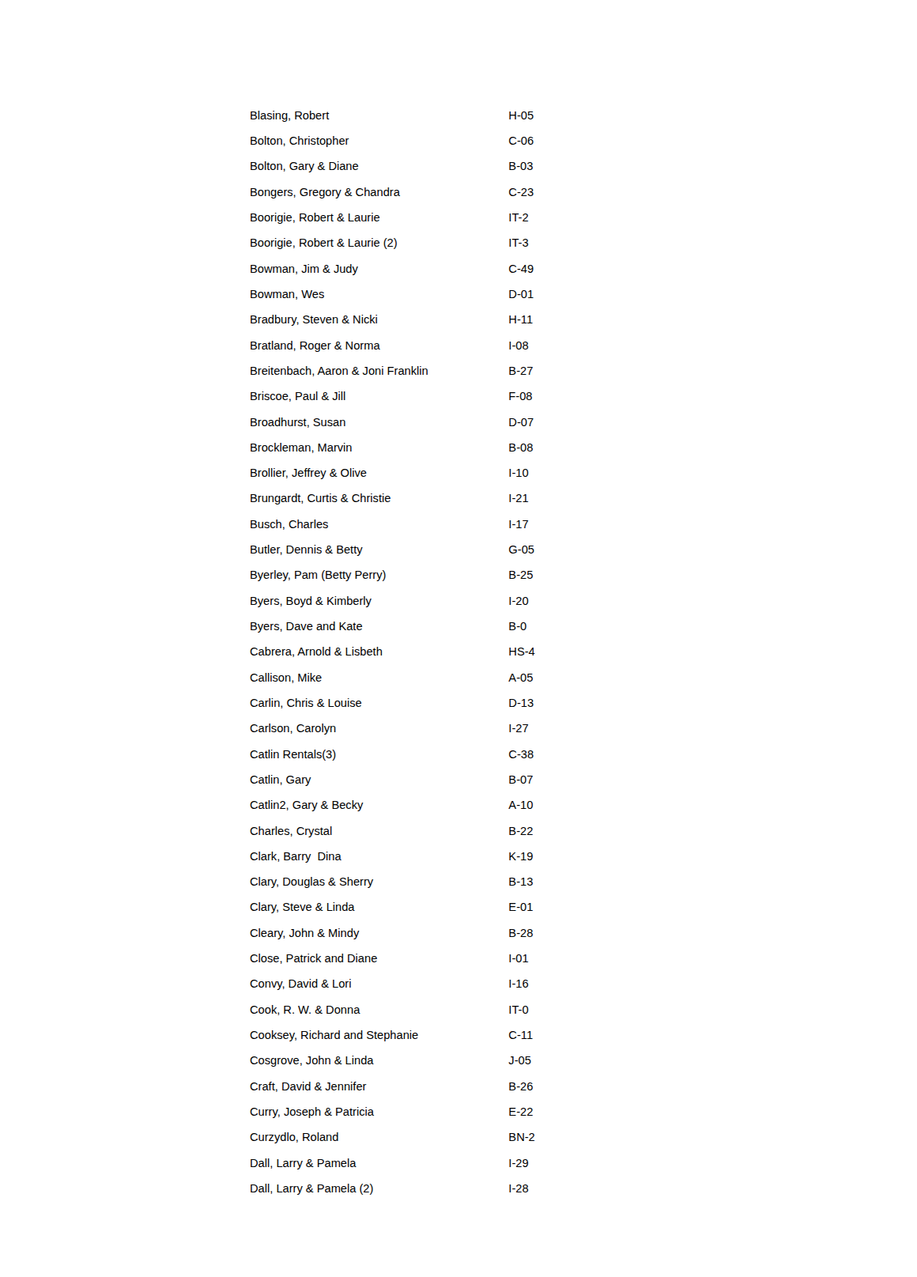| Blasing, Robert | H-05 |
| Bolton, Christopher | C-06 |
| Bolton, Gary & Diane | B-03 |
| Bongers, Gregory & Chandra | C-23 |
| Boorigie, Robert & Laurie | IT-2 |
| Boorigie, Robert & Laurie (2) | IT-3 |
| Bowman, Jim & Judy | C-49 |
| Bowman, Wes | D-01 |
| Bradbury, Steven & Nicki | H-11 |
| Bratland, Roger & Norma | I-08 |
| Breitenbach, Aaron & Joni Franklin | B-27 |
| Briscoe, Paul & Jill | F-08 |
| Broadhurst, Susan | D-07 |
| Brockleman, Marvin | B-08 |
| Brollier, Jeffrey & Olive | I-10 |
| Brungardt, Curtis & Christie | I-21 |
| Busch, Charles | I-17 |
| Butler, Dennis & Betty | G-05 |
| Byerley, Pam (Betty Perry) | B-25 |
| Byers, Boyd & Kimberly | I-20 |
| Byers, Dave and Kate | B-0 |
| Cabrera, Arnold & Lisbeth | HS-4 |
| Callison, Mike | A-05 |
| Carlin, Chris & Louise | D-13 |
| Carlson, Carolyn | I-27 |
| Catlin Rentals(3) | C-38 |
| Catlin, Gary | B-07 |
| Catlin2, Gary & Becky | A-10 |
| Charles, Crystal | B-22 |
| Clark, Barry Dina | K-19 |
| Clary, Douglas & Sherry | B-13 |
| Clary, Steve & Linda | E-01 |
| Cleary, John & Mindy | B-28 |
| Close, Patrick and Diane | I-01 |
| Convy, David & Lori | I-16 |
| Cook, R. W. & Donna | IT-0 |
| Cooksey, Richard and Stephanie | C-11 |
| Cosgrove, John & Linda | J-05 |
| Craft, David & Jennifer | B-26 |
| Curry, Joseph & Patricia | E-22 |
| Curzydlo, Roland | BN-2 |
| Dall, Larry & Pamela | I-29 |
| Dall, Larry & Pamela (2) | I-28 |